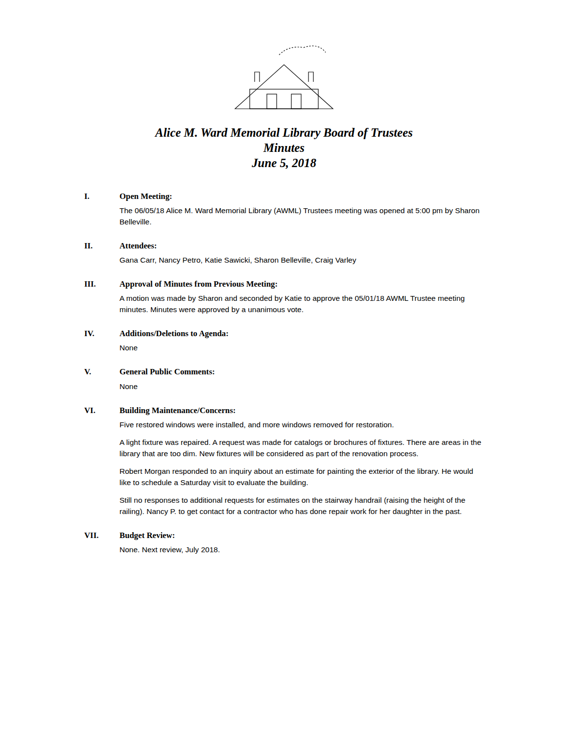Alice M. Ward Memorial Library Board of Trustees Minutes June 5, 2018
Open Meeting:
The 06/05/18 Alice M. Ward Memorial Library (AWML) Trustees meeting was opened at 5:00 pm by Sharon Belleville.
Attendees:
Gana Carr, Nancy Petro, Katie Sawicki, Sharon Belleville, Craig Varley
Approval of Minutes from Previous Meeting:
A motion was made by Sharon and seconded by Katie to approve the 05/01/18 AWML Trustee meeting minutes. Minutes were approved by a unanimous vote.
Additions/Deletions to Agenda:
None
General Public Comments:
None
Building Maintenance/Concerns:
Five restored windows were installed, and more windows removed for restoration.
A light fixture was repaired. A request was made for catalogs or brochures of fixtures. There are areas in the library that are too dim. New fixtures will be considered as part of the renovation process.
Robert Morgan responded to an inquiry about an estimate for painting the exterior of the library. He would like to schedule a Saturday visit to evaluate the building.
Still no responses to additional requests for estimates on the stairway handrail (raising the height of the railing). Nancy P. to get contact for a contractor who has done repair work for her daughter in the past.
Budget Review:
None. Next review, July 2018.